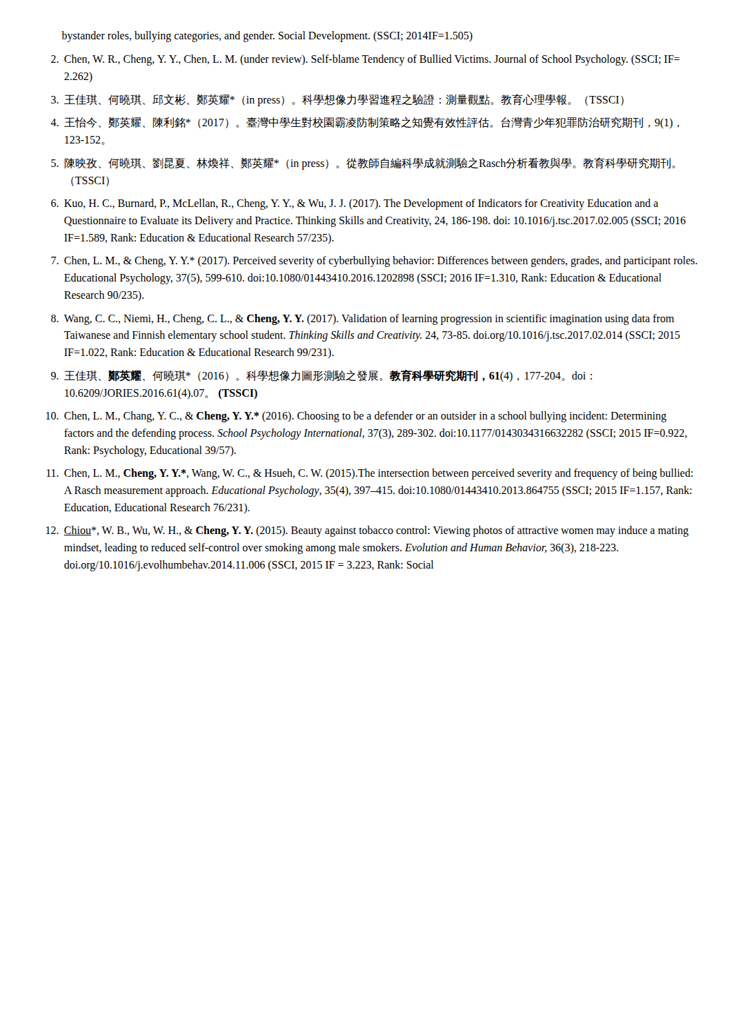bystander roles, bullying categories, and gender. Social Development. (SSCI; 2014IF=1.505)
Chen, W. R., Cheng, Y. Y., Chen, L. M. (under review). Self-blame Tendency of Bullied Victims. Journal of School Psychology. (SSCI; IF= 2.262)
王佳琪、何曉琪、邱文彬、鄭英耀*（in press）。科學想像力學習進程之驗證：測量觀點。教育心理學報。（TSSCI）
王怡今、鄭英耀、陳利銘*（2017）。臺灣中學生對校園霸凌防制策略之知覺有效性評估。台灣青少年犯罪防治研究期刊，9(1)，123-152。
陳映孜、何曉琪、劉昆夏、林煥祥、鄭英耀*（in press）。從教師自編科學成就測驗之Rasch分析看教與學。教育科學研究期刊。（TSSCI）
Kuo, H. C., Burnard, P., McLellan, R., Cheng, Y. Y., & Wu, J. J. (2017). The Development of Indicators for Creativity Education and a Questionnaire to Evaluate its Delivery and Practice. Thinking Skills and Creativity, 24, 186-198. doi: 10.1016/j.tsc.2017.02.005 (SSCI; 2016 IF=1.589, Rank: Education & Educational Research 57/235).
Chen, L. M., & Cheng, Y. Y.* (2017). Perceived severity of cyberbullying behavior: Differences between genders, grades, and participant roles. Educational Psychology, 37(5), 599-610. doi:10.1080/01443410.2016.1202898 (SSCI; 2016 IF=1.310, Rank: Education & Educational Research 90/235).
Wang, C. C., Niemi, H., Cheng, C. L., & Cheng, Y. Y. (2017). Validation of learning progression in scientific imagination using data from Taiwanese and Finnish elementary school student. Thinking Skills and Creativity. 24, 73-85. doi.org/10.1016/j.tsc.2017.02.014 (SSCI; 2015 IF=1.022, Rank: Education & Educational Research 99/231).
王佳琪、鄭英耀、何曉琪*（2016）。科學想像力圖形測驗之發展。教育科學研究期刊，61(4)，177-204。doi：10.6209/JORIES.2016.61(4).07。 (TSSCI)
Chen, L. M., Chang, Y. C., & Cheng, Y. Y.* (2016). Choosing to be a defender or an outsider in a school bullying incident: Determining factors and the defending process. School Psychology International, 37(3), 289-302. doi:10.1177/0143034316632282 (SSCI; 2015 IF=0.922, Rank: Psychology, Educational 39/57).
Chen, L. M., Cheng, Y. Y.*, Wang, W. C., & Hsueh, C. W. (2015).The intersection between perceived severity and frequency of being bullied: A Rasch measurement approach. Educational Psychology, 35(4), 397–415. doi:10.1080/01443410.2013.864755 (SSCI; 2015 IF=1.157, Rank: Education, Educational Research 76/231).
Chiou*, W. B., Wu, W. H., & Cheng, Y. Y. (2015). Beauty against tobacco control: Viewing photos of attractive women may induce a mating mindset, leading to reduced self-control over smoking among male smokers. Evolution and Human Behavior, 36(3), 218-223. doi.org/10.1016/j.evolhumbehav.2014.11.006 (SSCI, 2015 IF = 3.223, Rank: Social